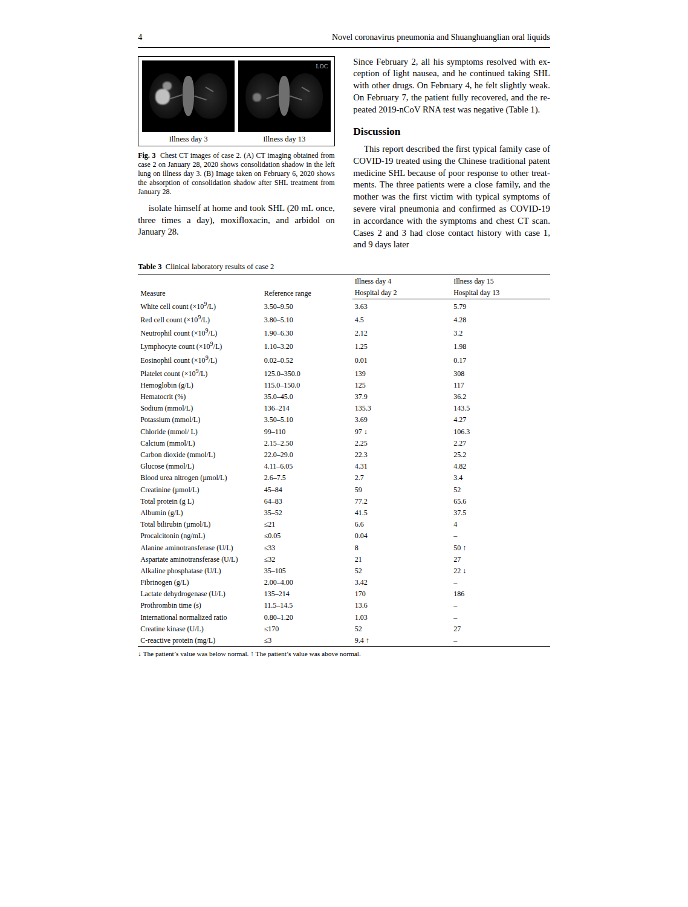4 Novel coronavirus pneumonia and Shuanghuanglian oral liquids
A
Illness day 3
B
LOC
Illness day 13
Fig. 3 Chest CT images of case 2. (A) CT imaging obtained from case 2 on January 28, 2020 shows consolidation shadow in the left lung on illness day 3. (B) Image taken on February 6, 2020 shows the absorption of consolidation shadow after SHL treatment from January 28.
isolate himself at home and took SHL (20 mL once, three times a day), moxifloxacin, and arbidol on January 28.
Since February 2, all his symptoms resolved with exception of light nausea, and he continued taking SHL with other drugs. On February 4, he felt slightly weak. On February 7, the patient fully recovered, and the repeated 2019-nCoV RNA test was negative (Table 1).
Discussion
This report described the first typical family case of COVID-19 treated using the Chinese traditional patent medicine SHL because of poor response to other treatments. The three patients were a close family, and the mother was the first victim with typical symptoms of severe viral pneumonia and confirmed as COVID-19 in accordance with the symptoms and chest CT scan. Cases 2 and 3 had close contact history with case 1, and 9 days later
Table 3 Clinical laboratory results of case 2
| Measure | Reference range | Illness day 4 | Illness day 15 |
| --- | --- | --- | --- |
| Hospital day 2 | Hospital day 13 |
| White cell count (×10 9 /L) | 3.50–9.50 | 3.63 | 5.79 |
| Red cell count (×10 9 /L) | 3.80–5.10 | 4.5 | 4.28 |
| Neutrophil count (×10 9 /L) | 1.90–6.30 | 2.12 | 3.2 |
| Lymphocyte count (×10 9 /L) | 1.10–3.20 | 1.25 | 1.98 |
| Eosinophil count (×10 9 /L) | 0.02–0.52 | 0.01 | 0.17 |
| Platelet count (×10 9 /L) | 125.0–350.0 | 139 | 308 |
| Hemoglobin (g/L) | 115.0–150.0 | 125 | 117 |
| Hematocrit (%) | 35.0–45.0 | 37.9 | 36.2 |
| Sodium (mmol/L) | 136–214 | 135.3 | 143.5 |
| Potassium (mmol/L) | 3.50–5.10 | 3.69 | 4.27 |
| Chloride (mmol/ L) | 99–110 | 97 ↓ | 106.3 |
| Calcium (mmol/L) | 2.15–2.50 | 2.25 | 2.27 |
| Carbon dioxide (mmol/L) | 22.0–29.0 | 22.3 | 25.2 |
| Glucose (mmol/L) | 4.11–6.05 | 4.31 | 4.82 |
| Blood urea nitrogen (µmol/L) | 2.6–7.5 | 2.7 | 3.4 |
| Creatinine (µmol/L) | 45–84 | 59 | 52 |
| Total protein (g L) | 64–83 | 77.2 | 65.6 |
| Albumin (g/L) | 35–52 | 41.5 | 37.5 |
| Total bilirubin (µmol/L) | ≤21 | 6.6 | 4 |
| Procalcitonin (ng/mL) | ≤0.05 | 0.04 | – |
| Alanine aminotransferase (U/L) | ≤33 | 8 | 50 ↑ |
| Aspartate aminotransferase (U/L) | ≤32 | 21 | 27 |
| Alkaline phosphatase (U/L) | 35–105 | 52 | 22 ↓ |
| Fibrinogen (g/L) | 2.00–4.00 | 3.42 | – |
| Lactate dehydrogenase (U/L) | 135–214 | 170 | 186 |
| Prothrombin time (s) | 11.5–14.5 | 13.6 | – |
| International normalized ratio | 0.80–1.20 | 1.03 | – |
| Creatine kinase (U/L) | ≤170 | 52 | 27 |
| C-reactive protein (mg/L) | ≤3 | 9.4 ↑ | – |
↓ The patient’s value was below normal. ↑ The patient’s value was above normal.